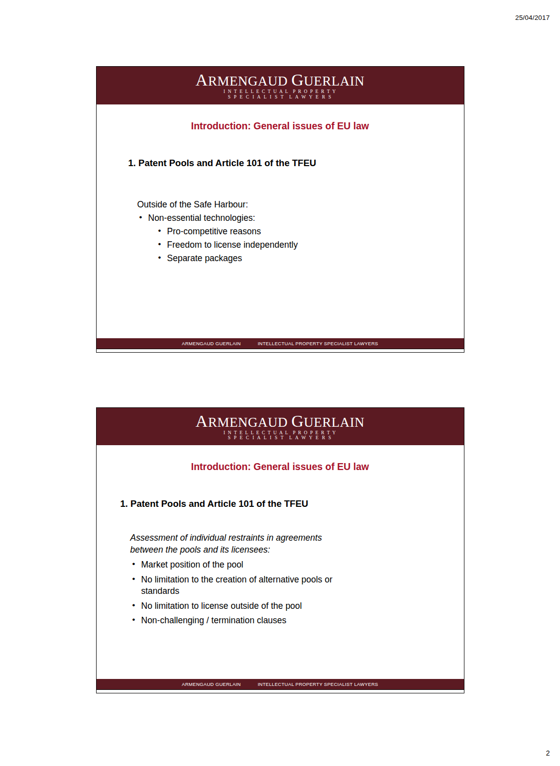25/04/2017
ARMENGAUD GUERLAIN
I N T E L L E C T U A L P R O P E R T YS P E C I A L I S T L A W Y E R S
Introduction: General issues of EU law
1. Patent Pools and Article 101 of the TFEU
Outside of the Safe Harbour:
Non-essential technologies:
Pro-competitive reasons
Freedom to license independently
Separate packages
ARMENGAUD GUERLAIN INTELLECTUAL PROPERTY SPECIALIST LAWYERS
ARMENGAUD GUERLAIN
I N T E L L E C T U A L P R O P E R T YS P E C I A L I S T L A W Y E R S
Introduction: General issues of EU law
1. Patent Pools and Article 101 of the TFEU
Assessment of individual restraints in agreements
between the pools and its licensees:
Market position of the pool
No limitation to the creation of alternative pools orstandards
No limitation to license outside of the pool
Non-challenging / termination clauses
ARMENGAUD GUERLAIN INTELLECTUAL PROPERTY SPECIALIST LAWYERS
2